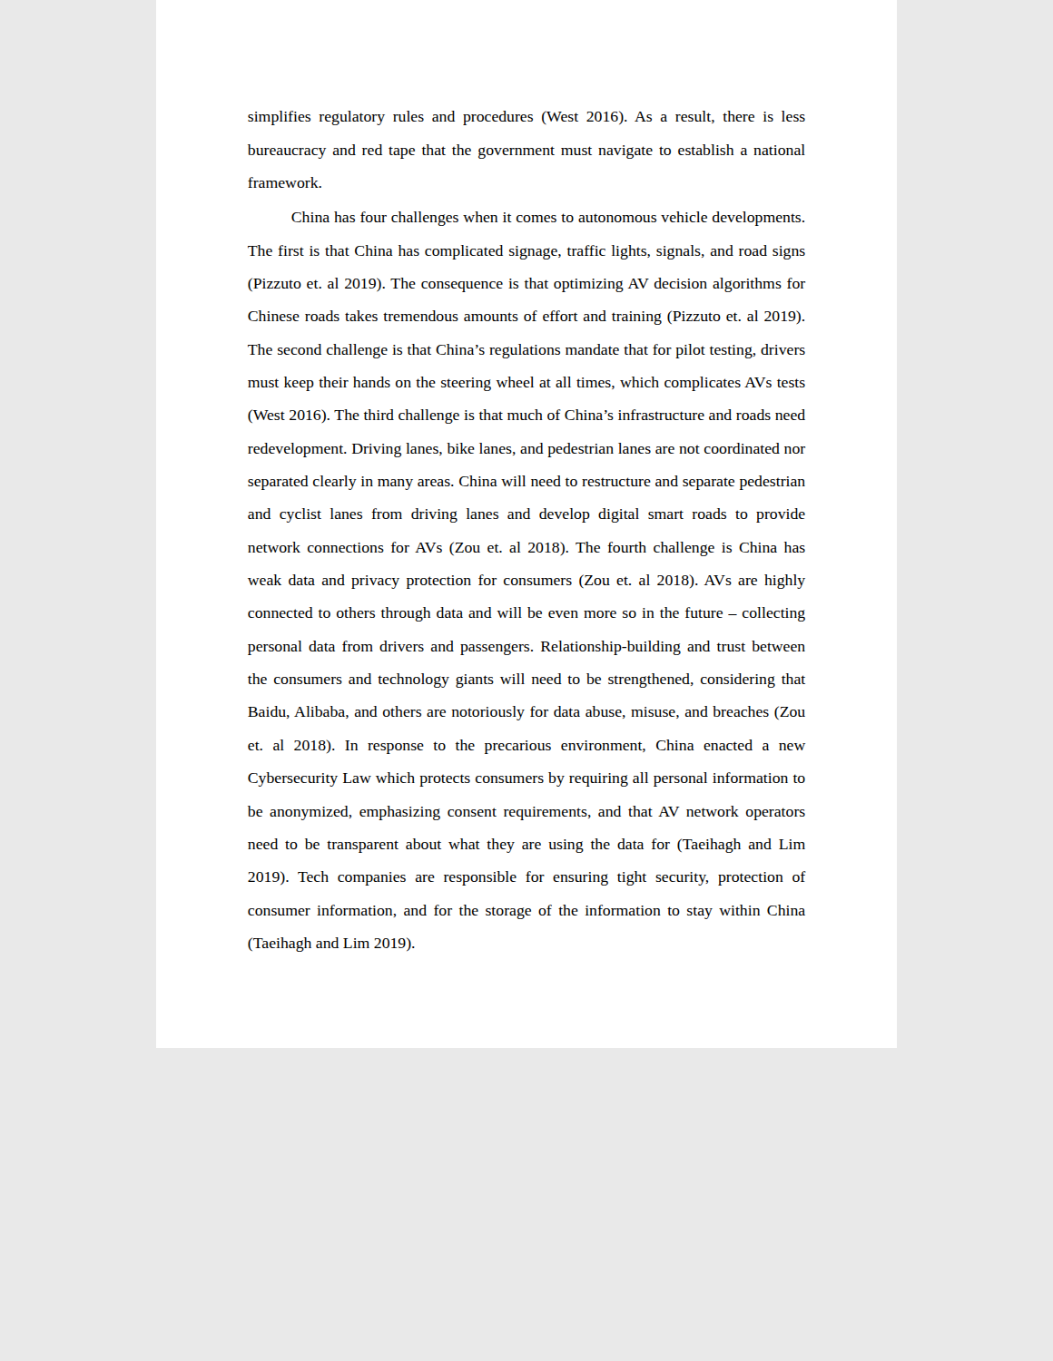simplifies regulatory rules and procedures (West 2016). As a result, there is less bureaucracy and red tape that the government must navigate to establish a national framework.
China has four challenges when it comes to autonomous vehicle developments. The first is that China has complicated signage, traffic lights, signals, and road signs (Pizzuto et. al 2019). The consequence is that optimizing AV decision algorithms for Chinese roads takes tremendous amounts of effort and training (Pizzuto et. al 2019). The second challenge is that China’s regulations mandate that for pilot testing, drivers must keep their hands on the steering wheel at all times, which complicates AVs tests (West 2016). The third challenge is that much of China’s infrastructure and roads need redevelopment. Driving lanes, bike lanes, and pedestrian lanes are not coordinated nor separated clearly in many areas. China will need to restructure and separate pedestrian and cyclist lanes from driving lanes and develop digital smart roads to provide network connections for AVs (Zou et. al 2018). The fourth challenge is China has weak data and privacy protection for consumers (Zou et. al 2018). AVs are highly connected to others through data and will be even more so in the future – collecting personal data from drivers and passengers. Relationship-building and trust between the consumers and technology giants will need to be strengthened, considering that Baidu, Alibaba, and others are notoriously for data abuse, misuse, and breaches (Zou et. al 2018). In response to the precarious environment, China enacted a new Cybersecurity Law which protects consumers by requiring all personal information to be anonymized, emphasizing consent requirements, and that AV network operators need to be transparent about what they are using the data for (Taeihagh and Lim 2019). Tech companies are responsible for ensuring tight security, protection of consumer information, and for the storage of the information to stay within China (Taeihagh and Lim 2019).